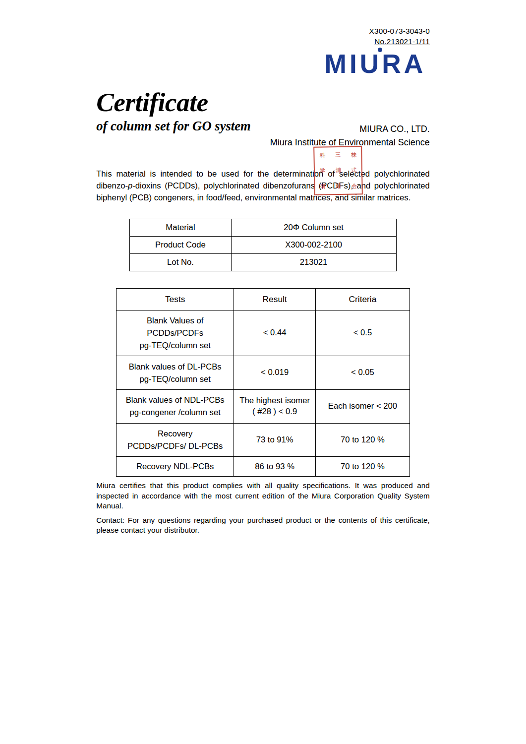X300-073-3043-0
No.213021-1/11
M IURA
Certificate
of column set for GO system
科三株 学浦式 研環会
MIURA CO., LTD.
Miura Institute of Environmental Science
This material is intended to be used for the determination of selected polychlorinated dibenzo-p-dioxins (PCDDs), polychlorinated dibenzofurans (PCDFs), and polychlorinated biphenyl (PCB) congeners, in food/feed, environmental matrices, and similar matrices.
| Material | 20Φ Column set |
| Product Code | X300-002-2100 |
| Lot No. | 213021 |
| Tests | Result | Criteria |
| --- | --- | --- |
| Blank Values of PCDDs/PCDFs pg-TEQ/column set | < 0.44 | < 0.5 |
| Blank values of DL-PCBs pg-TEQ/column set | < 0.019 | < 0.05 |
| Blank values of NDL-PCBs pg-congener /column set | The highest isomer ( #28 ) < 0.9 | Each isomer < 200 |
| Recovery PCDDs/PCDFs/ DL-PCBs | 73 to 91% | 70 to 120 % |
| Recovery NDL-PCBs | 86 to 93 % | 70 to 120 % |
Miura certifies that this product complies with all quality specifications. It was produced and inspected in accordance with the most current edition of the Miura Corporation Quality System Manual.
Contact: For any questions regarding your purchased product or the contents of this certificate, please contact your distributor.